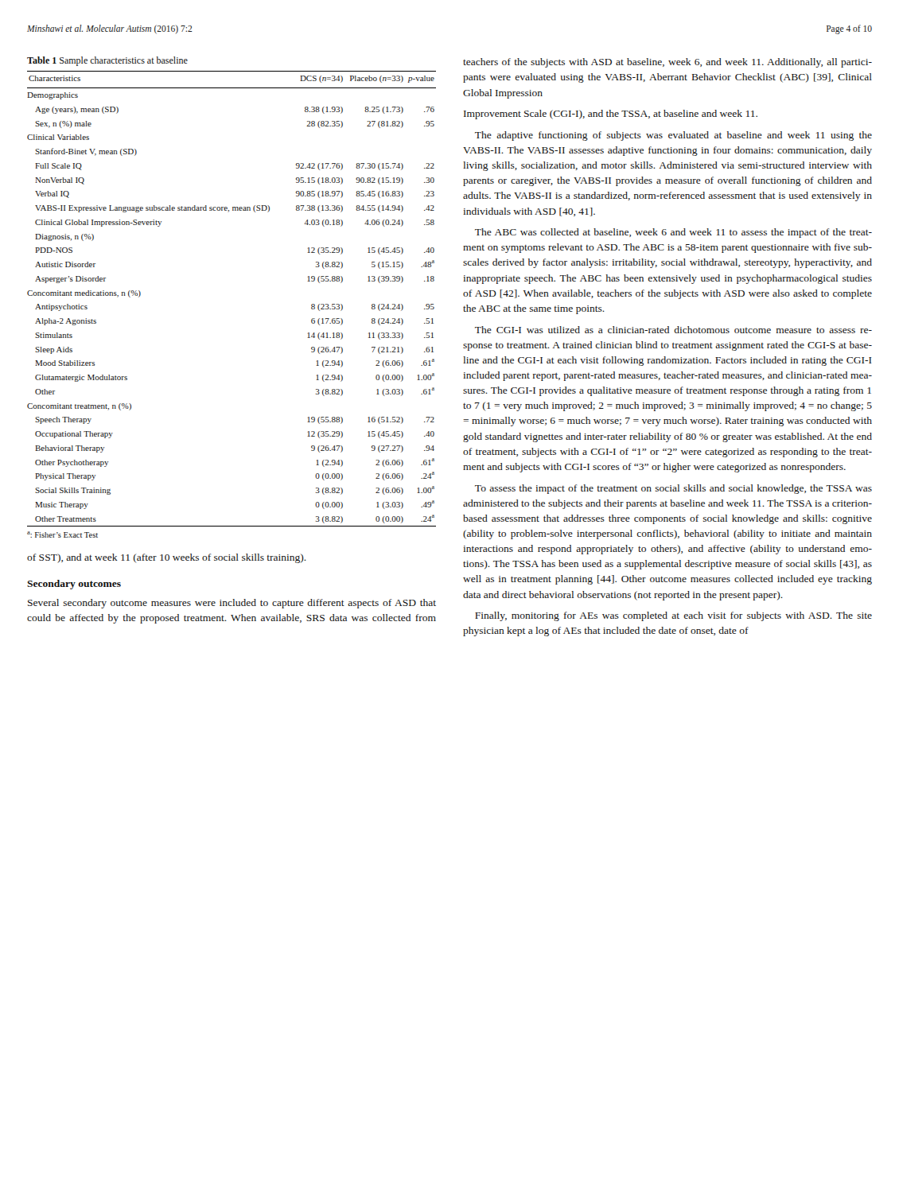Minshawi et al. Molecular Autism (2016) 7:2
Page 4 of 10
Table 1 Sample characteristics at baseline
| Characteristics | DCS ( n =34) | Placebo ( n =33) | p -value |
| --- | --- | --- | --- |
| Demographics | | | |
| Age (years), mean (SD) | 8.38 (1.93) | 8.25 (1.73) | .76 |
| Sex, n (%) male | 28 (82.35) | 27 (81.82) | .95 |
| Clinical Variables | | | |
| Stanford-Binet V, mean (SD) | | | |
| Full Scale IQ | 92.42 (17.76) | 87.30 (15.74) | .22 |
| NonVerbal IQ | 95.15 (18.03) | 90.82 (15.19) | .30 |
| Verbal IQ | 90.85 (18.97) | 85.45 (16.83) | .23 |
| VABS-II Expressive Language subscale standard score, mean (SD) | 87.38 (13.36) | 84.55 (14.94) | .42 |
| Clinical Global Impression-Severity | 4.03 (0.18) | 4.06 (0.24) | .58 |
| Diagnosis, n (%) | | | |
| PDD-NOS | 12 (35.29) | 15 (45.45) | .40 |
| Autistic Disorder | 3 (8.82) | 5 (15.15) | .48 a |
| Asperger’s Disorder | 19 (55.88) | 13 (39.39) | .18 |
| Concomitant medications, n (%) | | | |
| Antipsychotics | 8 (23.53) | 8 (24.24) | .95 |
| Alpha-2 Agonists | 6 (17.65) | 8 (24.24) | .51 |
| Stimulants | 14 (41.18) | 11 (33.33) | .51 |
| Sleep Aids | 9 (26.47) | 7 (21.21) | .61 |
| Mood Stabilizers | 1 (2.94) | 2 (6.06) | .61 a |
| Glutamatergic Modulators | 1 (2.94) | 0 (0.00) | 1.00 a |
| Other | 3 (8.82) | 1 (3.03) | .61 a |
| Concomitant treatment, n (%) | | | |
| Speech Therapy | 19 (55.88) | 16 (51.52) | .72 |
| Occupational Therapy | 12 (35.29) | 15 (45.45) | .40 |
| Behavioral Therapy | 9 (26.47) | 9 (27.27) | .94 |
| Other Psychotherapy | 1 (2.94) | 2 (6.06) | .61 a |
| Physical Therapy | 0 (0.00) | 2 (6.06) | .24 a |
| Social Skills Training | 3 (8.82) | 2 (6.06) | 1.00 a |
| Music Therapy | 0 (0.00) | 1 (3.03) | .49 a |
| Other Treatments | 3 (8.82) | 0 (0.00) | .24 a |
a: Fisher’s Exact Test
of SST), and at week 11 (after 10 weeks of social skills training).
Secondary outcomes
Several secondary outcome measures were included to capture different aspects of ASD that could be affected by the proposed treatment. When available, SRS data was collected from teachers of the subjects with ASD at baseline, week 6, and week 11. Additionally, all participants were evaluated using the VABS-II, Aberrant Behavior Checklist (ABC) [39], Clinical Global Impression
Improvement Scale (CGI-I), and the TSSA, at baseline and week 11.
The adaptive functioning of subjects was evaluated at baseline and week 11 using the VABS-II. The VABS-II assesses adaptive functioning in four domains: communication, daily living skills, socialization, and motor skills. Administered via semi-structured interview with parents or caregiver, the VABS-II provides a measure of overall functioning of children and adults. The VABS-II is a standardized, norm-referenced assessment that is used extensively in individuals with ASD [40, 41].
The ABC was collected at baseline, week 6 and week 11 to assess the impact of the treatment on symptoms relevant to ASD. The ABC is a 58-item parent questionnaire with five subscales derived by factor analysis: irritability, social withdrawal, stereotypy, hyperactivity, and inappropriate speech. The ABC has been extensively used in psychopharmacological studies of ASD [42]. When available, teachers of the subjects with ASD were also asked to complete the ABC at the same time points.
The CGI-I was utilized as a clinician-rated dichotomous outcome measure to assess response to treatment. A trained clinician blind to treatment assignment rated the CGI-S at baseline and the CGI-I at each visit following randomization. Factors included in rating the CGI-I included parent report, parent-rated measures, teacher-rated measures, and clinician-rated measures. The CGI-I provides a qualitative measure of treatment response through a rating from 1 to 7 (1 = very much improved; 2 = much improved; 3 = minimally improved; 4 = no change; 5 = minimally worse; 6 = much worse; 7 = very much worse). Rater training was conducted with gold standard vignettes and inter-rater reliability of 80 % or greater was established. At the end of treatment, subjects with a CGI-I of “1” or “2” were categorized as responding to the treatment and subjects with CGI-I scores of “3” or higher were categorized as nonresponders.
To assess the impact of the treatment on social skills and social knowledge, the TSSA was administered to the subjects and their parents at baseline and week 11. The TSSA is a criterion-based assessment that addresses three components of social knowledge and skills: cognitive (ability to problem-solve interpersonal conflicts), behavioral (ability to initiate and maintain interactions and respond appropriately to others), and affective (ability to understand emotions). The TSSA has been used as a supplemental descriptive measure of social skills [43], as well as in treatment planning [44]. Other outcome measures collected included eye tracking data and direct behavioral observations (not reported in the present paper).
Finally, monitoring for AEs was completed at each visit for subjects with ASD. The site physician kept a log of AEs that included the date of onset, date of